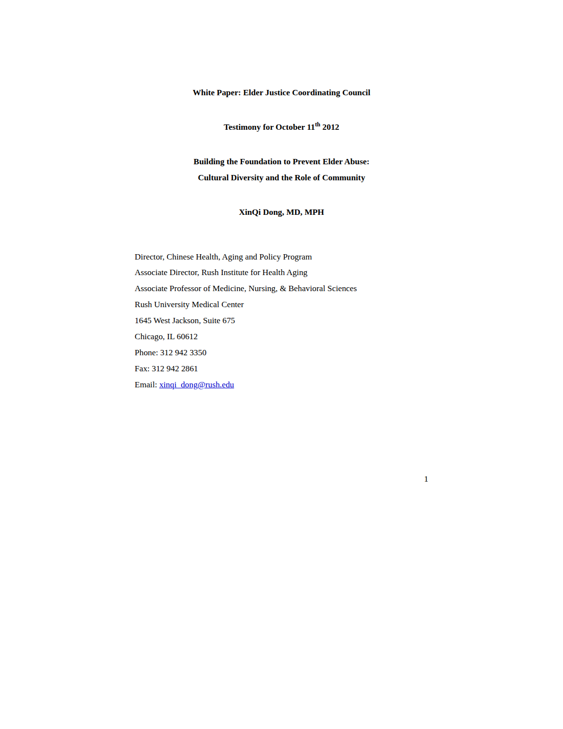White Paper: Elder Justice Coordinating Council
Testimony for October 11th 2012
Building the Foundation to Prevent Elder Abuse:
Cultural Diversity and the Role of Community
XinQi Dong, MD, MPH
Director, Chinese Health, Aging and Policy Program
Associate Director, Rush Institute for Health Aging
Associate Professor of Medicine, Nursing, & Behavioral Sciences
Rush University Medical Center
1645 West Jackson, Suite 675
Chicago, IL 60612
Phone: 312 942 3350
Fax: 312 942 2861
Email: xinqi_dong@rush.edu
1